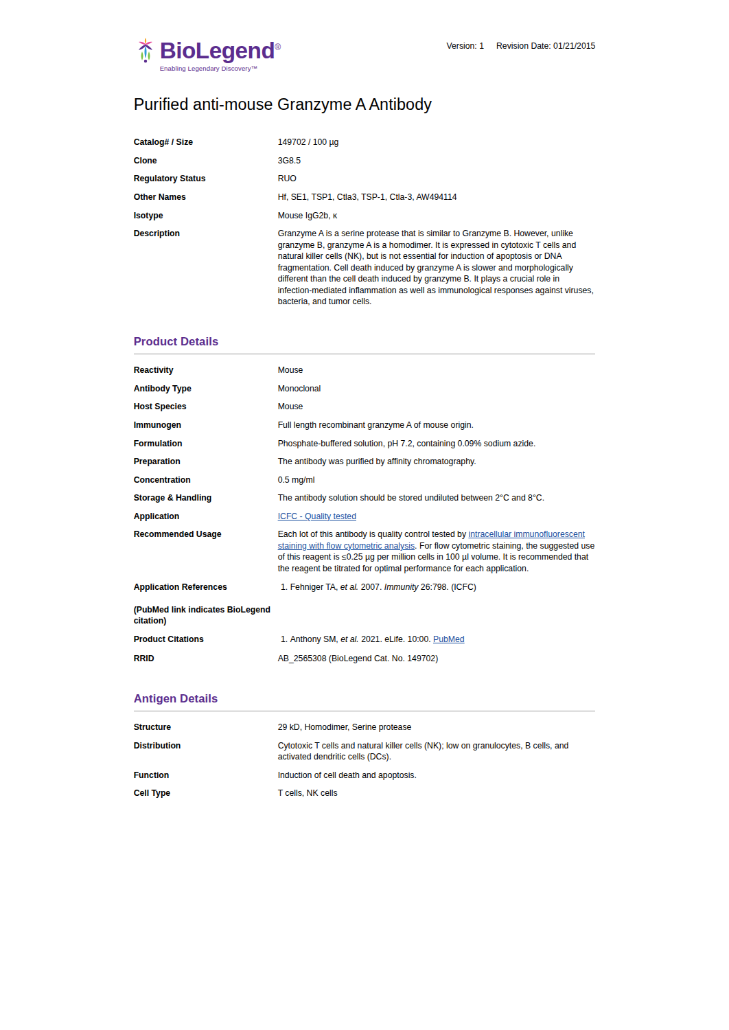Bio Legend®
Enabling Legendary Discovery™
Version: 1Revision Date: 01/21/2015
Purified anti-mouse Granzyme A Antibody
| Catalog# / Size | 149702 / 100 µg |
| Clone | 3G8.5 |
| Regulatory Status | RUO |
| Other Names | Hf, SE1, TSP1, Ctla3, TSP-1, Ctla-3, AW494114 |
| Isotype | Mouse IgG2b, κ |
| Description | Granzyme A is a serine protease that is similar to Granzyme B. However, unlike granzyme B, granzyme A is a homodimer. It is expressed in cytotoxic T cells and natural killer cells (NK), but is not essential for induction of apoptosis or DNA fragmentation. Cell death induced by granzyme A is slower and morphologically different than the cell death induced by granzyme B. It plays a crucial role in infection-mediated inflammation as well as immunological responses against viruses, bacteria, and tumor cells. |
Product Details
| Reactivity | Mouse |
| Antibody Type | Monoclonal |
| Host Species | Mouse |
| Immunogen | Full length recombinant granzyme A of mouse origin. |
| Formulation | Phosphate-buffered solution, pH 7.2, containing 0.09% sodium azide. |
| Preparation | The antibody was purified by affinity chromatography. |
| Concentration | 0.5 mg/ml |
| Storage & Handling | The antibody solution should be stored undiluted between 2°C and 8°C. |
| Application | ICFC - Quality tested |
| Recommended Usage | Each lot of this antibody is quality control tested by intracellular immunofluorescent staining with flow cytometric analysis . For flow cytometric staining, the suggested use of this reagent is ≤0.25 µg per million cells in 100 µl volume. It is recommended that the reagent be titrated for optimal performance for each application. |
| Application References (PubMed link indicates BioLegend citation) | Fehniger TA, et al. 2007. Immunity 26:798. (ICFC) |
| Product Citations | Anthony SM, et al. 2021. eLife. 10:00. PubMed |
| RRID | AB_2565308 (BioLegend Cat. No. 149702) |
Antigen Details
| Structure | 29 kD, Homodimer, Serine protease |
| Distribution | Cytotoxic T cells and natural killer cells (NK); low on granulocytes, B cells, and activated dendritic cells (DCs). |
| Function | Induction of cell death and apoptosis. |
| Cell Type | T cells, NK cells |